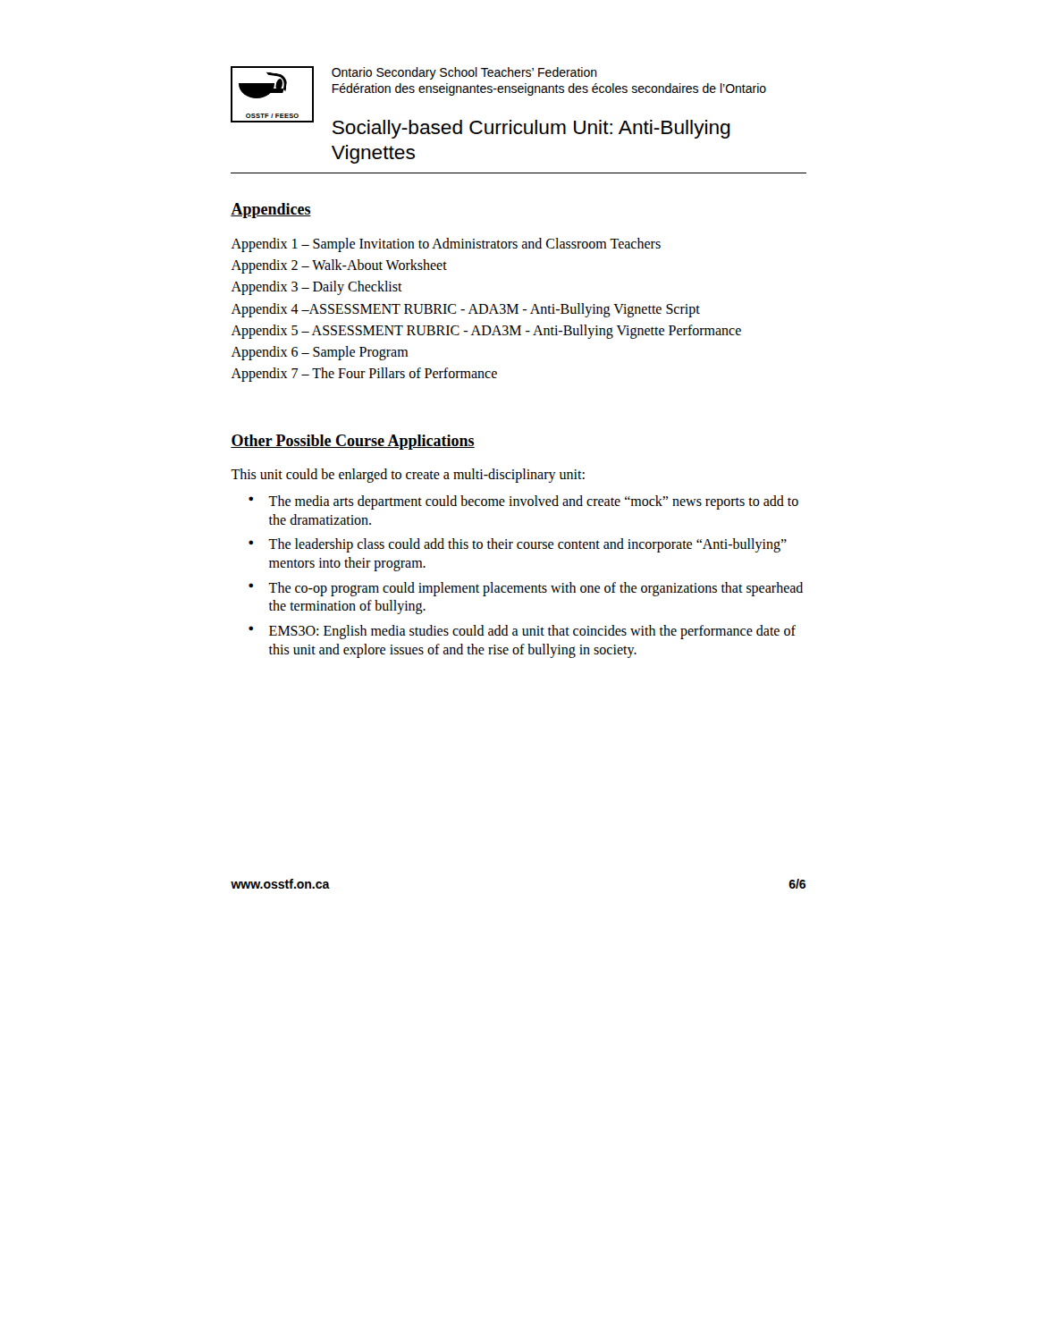OSSTF / FEESO
Ontario Secondary School Teachers’ Federation
Fédération des enseignantes-enseignants des écoles secondaires de l’Ontario
Socially-based Curriculum Unit: Anti-Bullying Vignettes
Appendices
Appendix 1 – Sample Invitation to Administrators and Classroom Teachers
Appendix 2 – Walk-About Worksheet
Appendix 3 – Daily Checklist
Appendix 4 –ASSESSMENT RUBRIC - ADA3M - Anti-Bullying Vignette Script
Appendix 5 – ASSESSMENT RUBRIC - ADA3M - Anti-Bullying Vignette Performance
Appendix 6 – Sample Program
Appendix 7 – The Four Pillars of Performance
Other Possible Course Applications
This unit could be enlarged to create a multi-disciplinary unit:
The media arts department could become involved and create “mock” news reports to add to the dramatization.
The leadership class could add this to their course content and incorporate “Anti-bullying” mentors into their program.
The co-op program could implement placements with one of the organizations that spearhead the termination of bullying.
EMS3O: English media studies could add a unit that coincides with the performance date of this unit and explore issues of and the rise of bullying in society.
www.osstf.on.ca 6/6